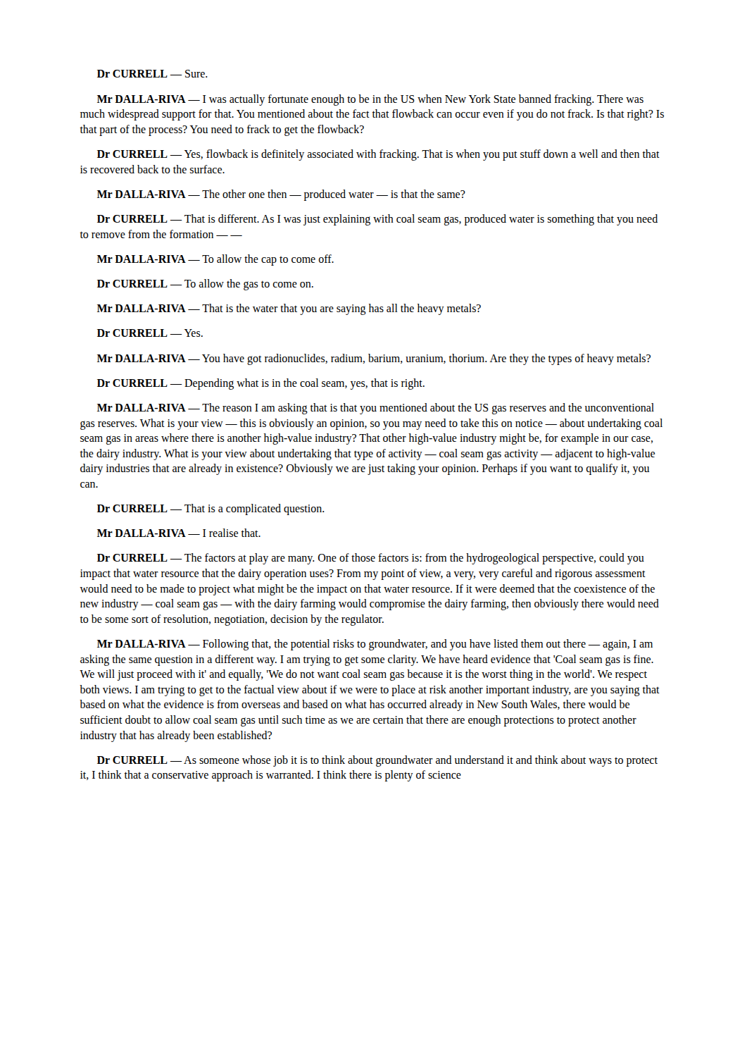Dr CURRELL — Sure.
Mr DALLA-RIVA — I was actually fortunate enough to be in the US when New York State banned fracking. There was much widespread support for that. You mentioned about the fact that flowback can occur even if you do not frack. Is that right? Is that part of the process? You need to frack to get the flowback?
Dr CURRELL — Yes, flowback is definitely associated with fracking. That is when you put stuff down a well and then that is recovered back to the surface.
Mr DALLA-RIVA — The other one then — produced water — is that the same?
Dr CURRELL — That is different. As I was just explaining with coal seam gas, produced water is something that you need to remove from the formation — —
Mr DALLA-RIVA — To allow the cap to come off.
Dr CURRELL — To allow the gas to come on.
Mr DALLA-RIVA — That is the water that you are saying has all the heavy metals?
Dr CURRELL — Yes.
Mr DALLA-RIVA — You have got radionuclides, radium, barium, uranium, thorium. Are they the types of heavy metals?
Dr CURRELL — Depending what is in the coal seam, yes, that is right.
Mr DALLA-RIVA — The reason I am asking that is that you mentioned about the US gas reserves and the unconventional gas reserves. What is your view — this is obviously an opinion, so you may need to take this on notice — about undertaking coal seam gas in areas where there is another high-value industry? That other high-value industry might be, for example in our case, the dairy industry. What is your view about undertaking that type of activity — coal seam gas activity — adjacent to high-value dairy industries that are already in existence? Obviously we are just taking your opinion. Perhaps if you want to qualify it, you can.
Dr CURRELL — That is a complicated question.
Mr DALLA-RIVA — I realise that.
Dr CURRELL — The factors at play are many. One of those factors is: from the hydrogeological perspective, could you impact that water resource that the dairy operation uses? From my point of view, a very, very careful and rigorous assessment would need to be made to project what might be the impact on that water resource. If it were deemed that the coexistence of the new industry — coal seam gas — with the dairy farming would compromise the dairy farming, then obviously there would need to be some sort of resolution, negotiation, decision by the regulator.
Mr DALLA-RIVA — Following that, the potential risks to groundwater, and you have listed them out there — again, I am asking the same question in a different way. I am trying to get some clarity. We have heard evidence that 'Coal seam gas is fine. We will just proceed with it' and equally, 'We do not want coal seam gas because it is the worst thing in the world'. We respect both views. I am trying to get to the factual view about if we were to place at risk another important industry, are you saying that based on what the evidence is from overseas and based on what has occurred already in New South Wales, there would be sufficient doubt to allow coal seam gas until such time as we are certain that there are enough protections to protect another industry that has already been established?
Dr CURRELL — As someone whose job it is to think about groundwater and understand it and think about ways to protect it, I think that a conservative approach is warranted. I think there is plenty of science